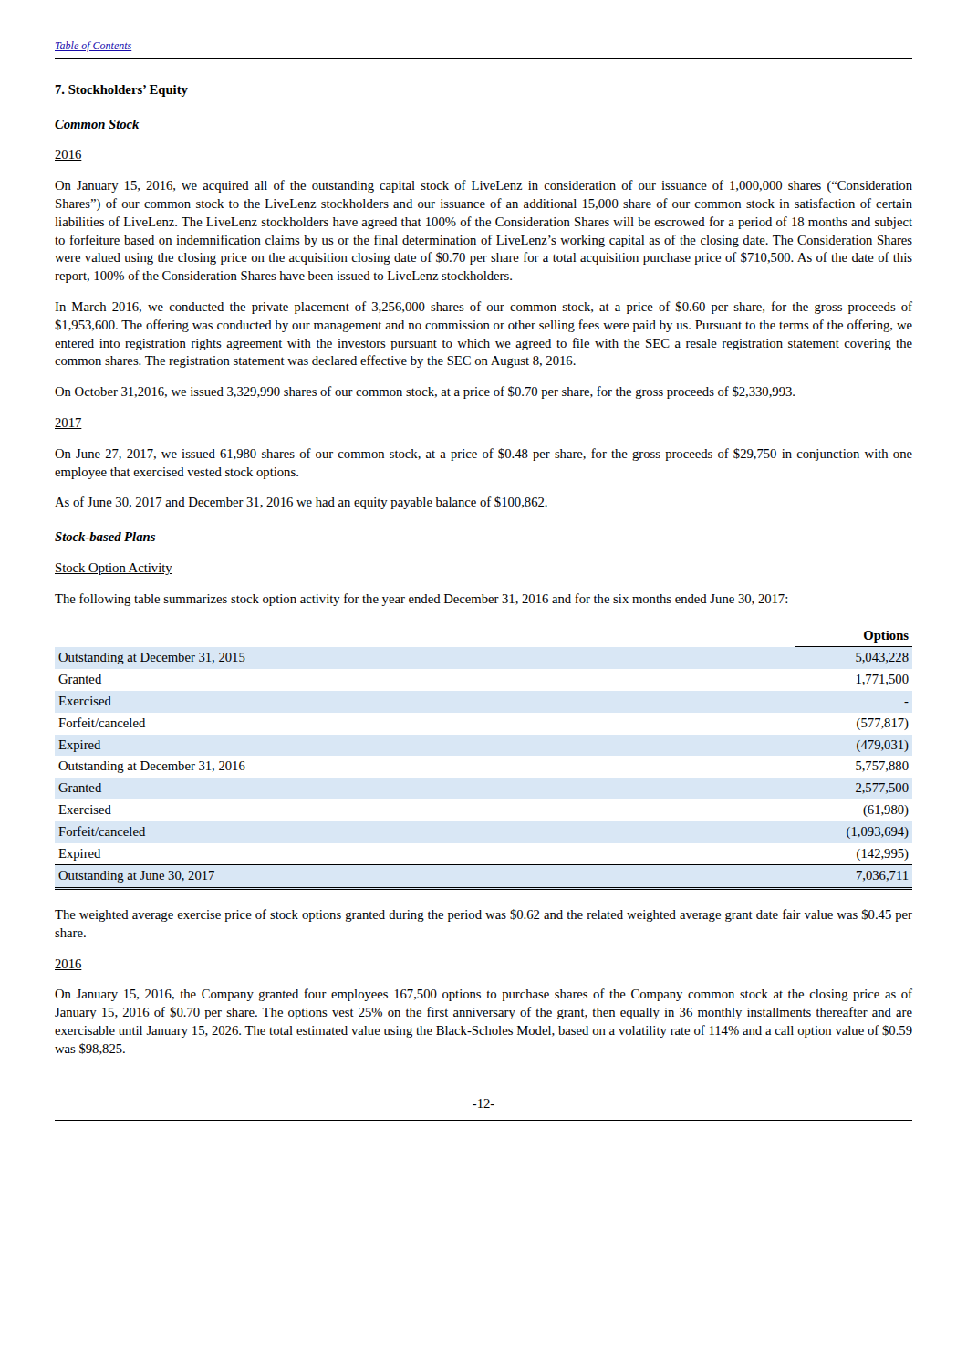Table of Contents
7. Stockholders’ Equity
Common Stock
2016
On January 15, 2016, we acquired all of the outstanding capital stock of LiveLenz in consideration of our issuance of 1,000,000 shares (“Consideration Shares”) of our common stock to the LiveLenz stockholders and our issuance of an additional 15,000 share of our common stock in satisfaction of certain liabilities of LiveLenz. The LiveLenz stockholders have agreed that 100% of the Consideration Shares will be escrowed for a period of 18 months and subject to forfeiture based on indemnification claims by us or the final determination of LiveLenz’s working capital as of the closing date. The Consideration Shares were valued using the closing price on the acquisition closing date of $0.70 per share for a total acquisition purchase price of $710,500. As of the date of this report, 100% of the Consideration Shares have been issued to LiveLenz stockholders.
In March 2016, we conducted the private placement of 3,256,000 shares of our common stock, at a price of $0.60 per share, for the gross proceeds of $1,953,600. The offering was conducted by our management and no commission or other selling fees were paid by us. Pursuant to the terms of the offering, we entered into registration rights agreement with the investors pursuant to which we agreed to file with the SEC a resale registration statement covering the common shares. The registration statement was declared effective by the SEC on August 8, 2016.
On October 31,2016, we issued 3,329,990 shares of our common stock, at a price of $0.70 per share, for the gross proceeds of $2,330,993.
2017
On June 27, 2017, we issued 61,980 shares of our common stock, at a price of $0.48 per share, for the gross proceeds of $29,750 in conjunction with one employee that exercised vested stock options.
As of June 30, 2017 and December 31, 2016 we had an equity payable balance of $100,862.
Stock-based Plans
Stock Option Activity
The following table summarizes stock option activity for the year ended December 31, 2016 and for the six months ended June 30, 2017:
| | Options |
| --- | --- |
| Outstanding at December 31, 2015 | 5,043,228 |
| Granted | 1,771,500 |
| Exercised | - |
| Forfeit/canceled | (577,817) |
| Expired | (479,031) |
| Outstanding at December 31, 2016 | 5,757,880 |
| Granted | 2,577,500 |
| Exercised | (61,980) |
| Forfeit/canceled | (1,093,694) |
| Expired | (142,995) |
| Outstanding at June 30, 2017 | 7,036,711 |
The weighted average exercise price of stock options granted during the period was $0.62 and the related weighted average grant date fair value was $0.45 per share.
2016
On January 15, 2016, the Company granted four employees 167,500 options to purchase shares of the Company common stock at the closing price as of January 15, 2016 of $0.70 per share. The options vest 25% on the first anniversary of the grant, then equally in 36 monthly installments thereafter and are exercisable until January 15, 2026. The total estimated value using the Black-Scholes Model, based on a volatility rate of 114% and a call option value of $0.59 was $98,825.
-12-